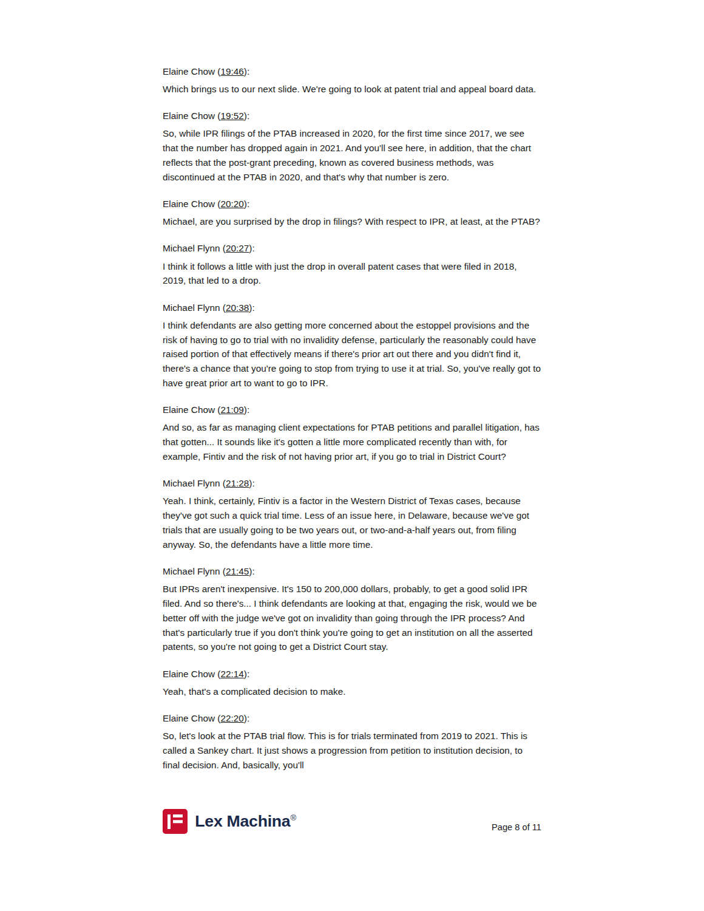Elaine Chow (19:46):
Which brings us to our next slide. We're going to look at patent trial and appeal board data.
Elaine Chow (19:52):
So, while IPR filings of the PTAB increased in 2020, for the first time since 2017, we see that the number has dropped again in 2021. And you'll see here, in addition, that the chart reflects that the post-grant preceding, known as covered business methods, was discontinued at the PTAB in 2020, and that's why that number is zero.
Elaine Chow (20:20):
Michael, are you surprised by the drop in filings? With respect to IPR, at least, at the PTAB?
Michael Flynn (20:27):
I think it follows a little with just the drop in overall patent cases that were filed in 2018, 2019, that led to a drop.
Michael Flynn (20:38):
I think defendants are also getting more concerned about the estoppel provisions and the risk of having to go to trial with no invalidity defense, particularly the reasonably could have raised portion of that effectively means if there's prior art out there and you didn't find it, there's a chance that you're going to stop from trying to use it at trial. So, you've really got to have great prior art to want to go to IPR.
Elaine Chow (21:09):
And so, as far as managing client expectations for PTAB petitions and parallel litigation, has that gotten... It sounds like it's gotten a little more complicated recently than with, for example, Fintiv and the risk of not having prior art, if you go to trial in District Court?
Michael Flynn (21:28):
Yeah. I think, certainly, Fintiv is a factor in the Western District of Texas cases, because they've got such a quick trial time. Less of an issue here, in Delaware, because we've got trials that are usually going to be two years out, or two-and-a-half years out, from filing anyway. So, the defendants have a little more time.
Michael Flynn (21:45):
But IPRs aren't inexpensive. It's 150 to 200,000 dollars, probably, to get a good solid IPR filed. And so there's... I think defendants are looking at that, engaging the risk, would we be better off with the judge we've got on invalidity than going through the IPR process? And that's particularly true if you don't think you're going to get an institution on all the asserted patents, so you're not going to get a District Court stay.
Elaine Chow (22:14):
Yeah, that's a complicated decision to make.
Elaine Chow (22:20):
So, let's look at the PTAB trial flow. This is for trials terminated from 2019 to 2021. This is called a Sankey chart. It just shows a progression from petition to institution decision, to final decision. And, basically, you'll
Lex Machina®
Page 8 of 11